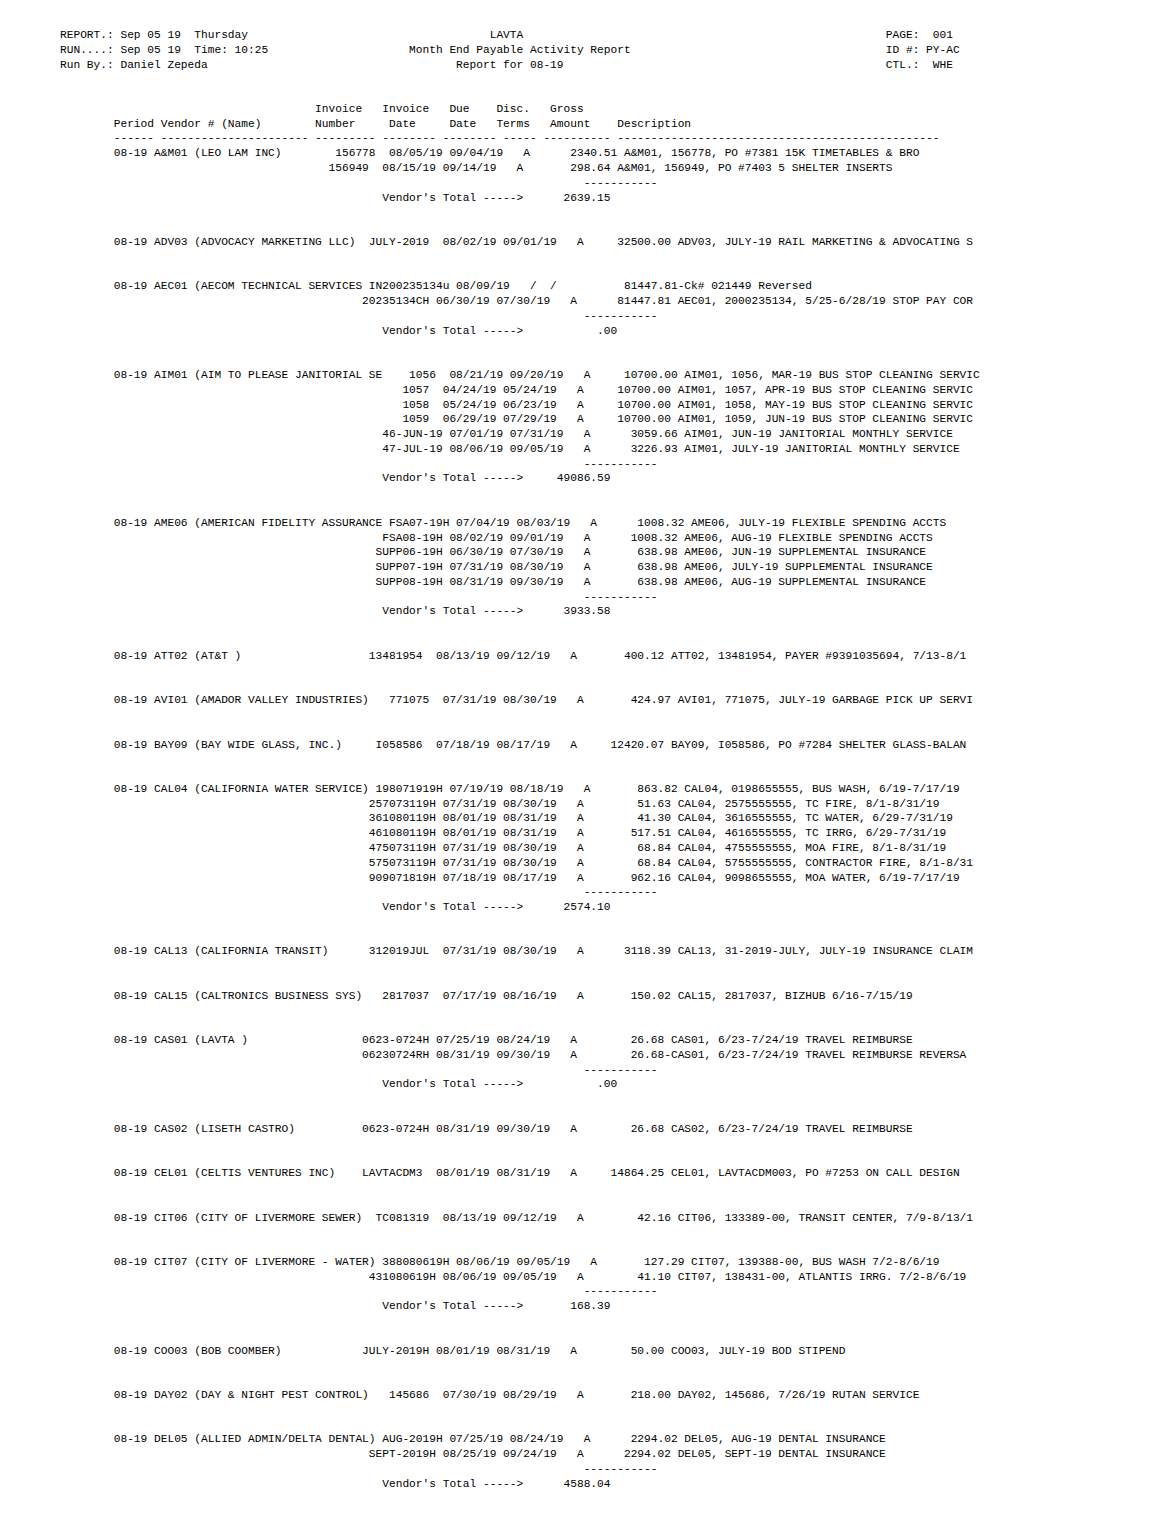REPORT.: Sep 05 19  Thursday                                    LAVTA                                                      PAGE:  001
RUN....: Sep 05 19  Time: 10:25                     Month End Payable Activity Report                                      ID #: PY-AC
Run By.: Daniel Zepeda                                     Report for 08-19                                                CTL.:  WHE


                                      Invoice   Invoice   Due    Disc.   Gross
        Period Vendor # (Name)        Number     Date     Date   Terms   Amount    Description
        ------ ---------------------- --------- -------- -------- ----- ---------- ------------------------------------------------
        08-19 A&M01 (LEO LAM INC)        156778  08/05/19 09/04/19   A      2340.51 A&M01, 156778, PO #7381 15K TIMETABLES & BRO
                                        156949  08/15/19 09/14/19   A       298.64 A&M01, 156949, PO #7403 5 SHELTER INSERTS
                                                                              -----------
                                                Vendor's Total ----->      2639.15


        08-19 ADV03 (ADVOCACY MARKETING LLC)  JULY-2019  08/02/19 09/01/19   A     32500.00 ADV03, JULY-19 RAIL MARKETING & ADVOCATING S


        08-19 AEC01 (AECOM TECHNICAL SERVICES IN200235134u 08/09/19   /  /          81447.81-Ck# 021449 Reversed
                                             20235134CH 06/30/19 07/30/19   A      81447.81 AEC01, 2000235134, 5/25-6/28/19 STOP PAY COR
                                                                              -----------
                                                Vendor's Total ----->           .00


        08-19 AIM01 (AIM TO PLEASE JANITORIAL SE    1056  08/21/19 09/20/19   A     10700.00 AIM01, 1056, MAR-19 BUS STOP CLEANING SERVIC
                                                   1057  04/24/19 05/24/19   A     10700.00 AIM01, 1057, APR-19 BUS STOP CLEANING SERVIC
                                                   1058  05/24/19 06/23/19   A     10700.00 AIM01, 1058, MAY-19 BUS STOP CLEANING SERVIC
                                                   1059  06/29/19 07/29/19   A     10700.00 AIM01, 1059, JUN-19 BUS STOP CLEANING SERVIC
                                                46-JUN-19 07/01/19 07/31/19   A      3059.66 AIM01, JUN-19 JANITORIAL MONTHLY SERVICE
                                                47-JUL-19 08/06/19 09/05/19   A      3226.93 AIM01, JULY-19 JANITORIAL MONTHLY SERVICE
                                                                              -----------
                                                Vendor's Total ----->     49086.59


        08-19 AME06 (AMERICAN FIDELITY ASSURANCE FSA07-19H 07/04/19 08/03/19   A      1008.32 AME06, JULY-19 FLEXIBLE SPENDING ACCTS
                                                FSA08-19H 08/02/19 09/01/19   A      1008.32 AME06, AUG-19 FLEXIBLE SPENDING ACCTS
                                               SUPP06-19H 06/30/19 07/30/19   A       638.98 AME06, JUN-19 SUPPLEMENTAL INSURANCE
                                               SUPP07-19H 07/31/19 08/30/19   A       638.98 AME06, JULY-19 SUPPLEMENTAL INSURANCE
                                               SUPP08-19H 08/31/19 09/30/19   A       638.98 AME06, AUG-19 SUPPLEMENTAL INSURANCE
                                                                              -----------
                                                Vendor's Total ----->      3933.58


        08-19 ATT02 (AT&T )                   13481954  08/13/19 09/12/19   A       400.12 ATT02, 13481954, PAYER #9391035694, 7/13-8/1


        08-19 AVI01 (AMADOR VALLEY INDUSTRIES)   771075  07/31/19 08/30/19   A       424.97 AVI01, 771075, JULY-19 GARBAGE PICK UP SERVI


        08-19 BAY09 (BAY WIDE GLASS, INC.)     I058586  07/18/19 08/17/19   A     12420.07 BAY09, I058586, PO #7284 SHELTER GLASS-BALAN


        08-19 CAL04 (CALIFORNIA WATER SERVICE) 198071919H 07/19/19 08/18/19   A       863.82 CAL04, 0198655555, BUS WASH, 6/19-7/17/19
                                              257073119H 07/31/19 08/30/19   A        51.63 CAL04, 2575555555, TC FIRE, 8/1-8/31/19
                                              361080119H 08/01/19 08/31/19   A        41.30 CAL04, 3616555555, TC WATER, 6/29-7/31/19
                                              461080119H 08/01/19 08/31/19   A       517.51 CAL04, 4616555555, TC IRRG, 6/29-7/31/19
                                              475073119H 07/31/19 08/30/19   A        68.84 CAL04, 4755555555, MOA FIRE, 8/1-8/31/19
                                              575073119H 07/31/19 08/30/19   A        68.84 CAL04, 5755555555, CONTRACTOR FIRE, 8/1-8/31
                                              909071819H 07/18/19 08/17/19   A       962.16 CAL04, 9098655555, MOA WATER, 6/19-7/17/19
                                                                              -----------
                                                Vendor's Total ----->      2574.10


        08-19 CAL13 (CALIFORNIA TRANSIT)      312019JUL  07/31/19 08/30/19   A      3118.39 CAL13, 31-2019-JULY, JULY-19 INSURANCE CLAIM


        08-19 CAL15 (CALTRONICS BUSINESS SYS)   2817037  07/17/19 08/16/19   A       150.02 CAL15, 2817037, BIZHUB 6/16-7/15/19


        08-19 CAS01 (LAVTA )                 0623-0724H 07/25/19 08/24/19   A        26.68 CAS01, 6/23-7/24/19 TRAVEL REIMBURSE
                                             06230724RH 08/31/19 09/30/19   A        26.68-CAS01, 6/23-7/24/19 TRAVEL REIMBURSE REVERSA
                                                                              -----------
                                                Vendor's Total ----->           .00


        08-19 CAS02 (LISETH CASTRO)          0623-0724H 08/31/19 09/30/19   A        26.68 CAS02, 6/23-7/24/19 TRAVEL REIMBURSE


        08-19 CEL01 (CELTIS VENTURES INC)    LAVTACDM3  08/01/19 08/31/19   A     14864.25 CEL01, LAVTACDM003, PO #7253 ON CALL DESIGN


        08-19 CIT06 (CITY OF LIVERMORE SEWER)  TC081319  08/13/19 09/12/19   A        42.16 CIT06, 133389-00, TRANSIT CENTER, 7/9-8/13/1


        08-19 CIT07 (CITY OF LIVERMORE - WATER) 388080619H 08/06/19 09/05/19   A       127.29 CIT07, 139388-00, BUS WASH 7/2-8/6/19
                                              431080619H 08/06/19 09/05/19   A        41.10 CIT07, 138431-00, ATLANTIS IRRG. 7/2-8/6/19
                                                                              -----------
                                                Vendor's Total ----->       168.39


        08-19 COO03 (BOB COOMBER)            JULY-2019H 08/01/19 08/31/19   A        50.00 COO03, JULY-19 BOD STIPEND


        08-19 DAY02 (DAY & NIGHT PEST CONTROL)   145686  07/30/19 08/29/19   A       218.00 DAY02, 145686, 7/26/19 RUTAN SERVICE


        08-19 DEL05 (ALLIED ADMIN/DELTA DENTAL) AUG-2019H 07/25/19 08/24/19   A      2294.02 DEL05, AUG-19 DENTAL INSURANCE
                                              SEPT-2019H 08/25/19 09/24/19   A      2294.02 DEL05, SEPT-19 DENTAL INSURANCE
                                                                              -----------
                                                Vendor's Total ----->      4588.04